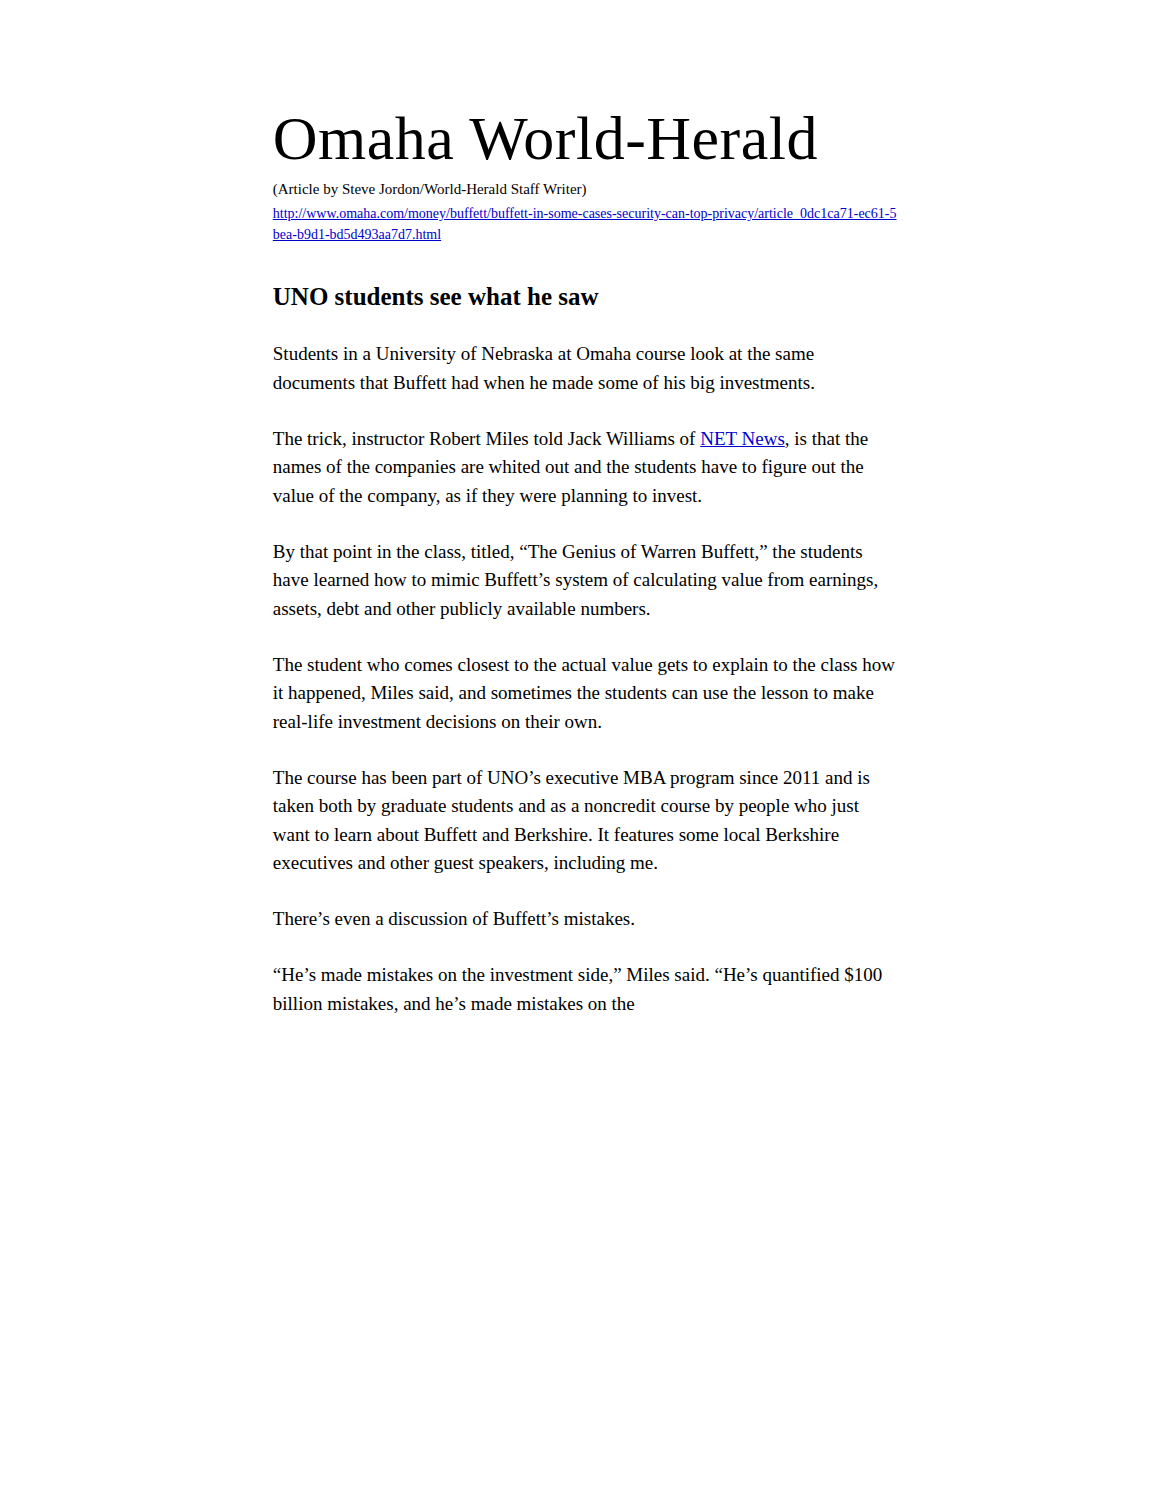Omaha World-Herald
(Article by Steve Jordon/World-Herald Staff Writer)
http://www.omaha.com/money/buffett/buffett-in-some-cases-security-can-top-privacy/article_0dc1ca71-ec61-5bea-b9d1-bd5d493aa7d7.html
UNO students see what he saw
Students in a University of Nebraska at Omaha course look at the same documents that Buffett had when he made some of his big investments.
The trick, instructor Robert Miles told Jack Williams of NET News, is that the names of the companies are whited out and the students have to figure out the value of the company, as if they were planning to invest.
By that point in the class, titled, “The Genius of Warren Buffett,” the students have learned how to mimic Buffett’s system of calculating value from earnings, assets, debt and other publicly available numbers.
The student who comes closest to the actual value gets to explain to the class how it happened, Miles said, and sometimes the students can use the lesson to make real-life investment decisions on their own.
The course has been part of UNO’s executive MBA program since 2011 and is taken both by graduate students and as a noncredit course by people who just want to learn about Buffett and Berkshire. It features some local Berkshire executives and other guest speakers, including me.
There’s even a discussion of Buffett’s mistakes.
“He’s made mistakes on the investment side,” Miles said. “He’s quantified $100 billion mistakes, and he’s made mistakes on the